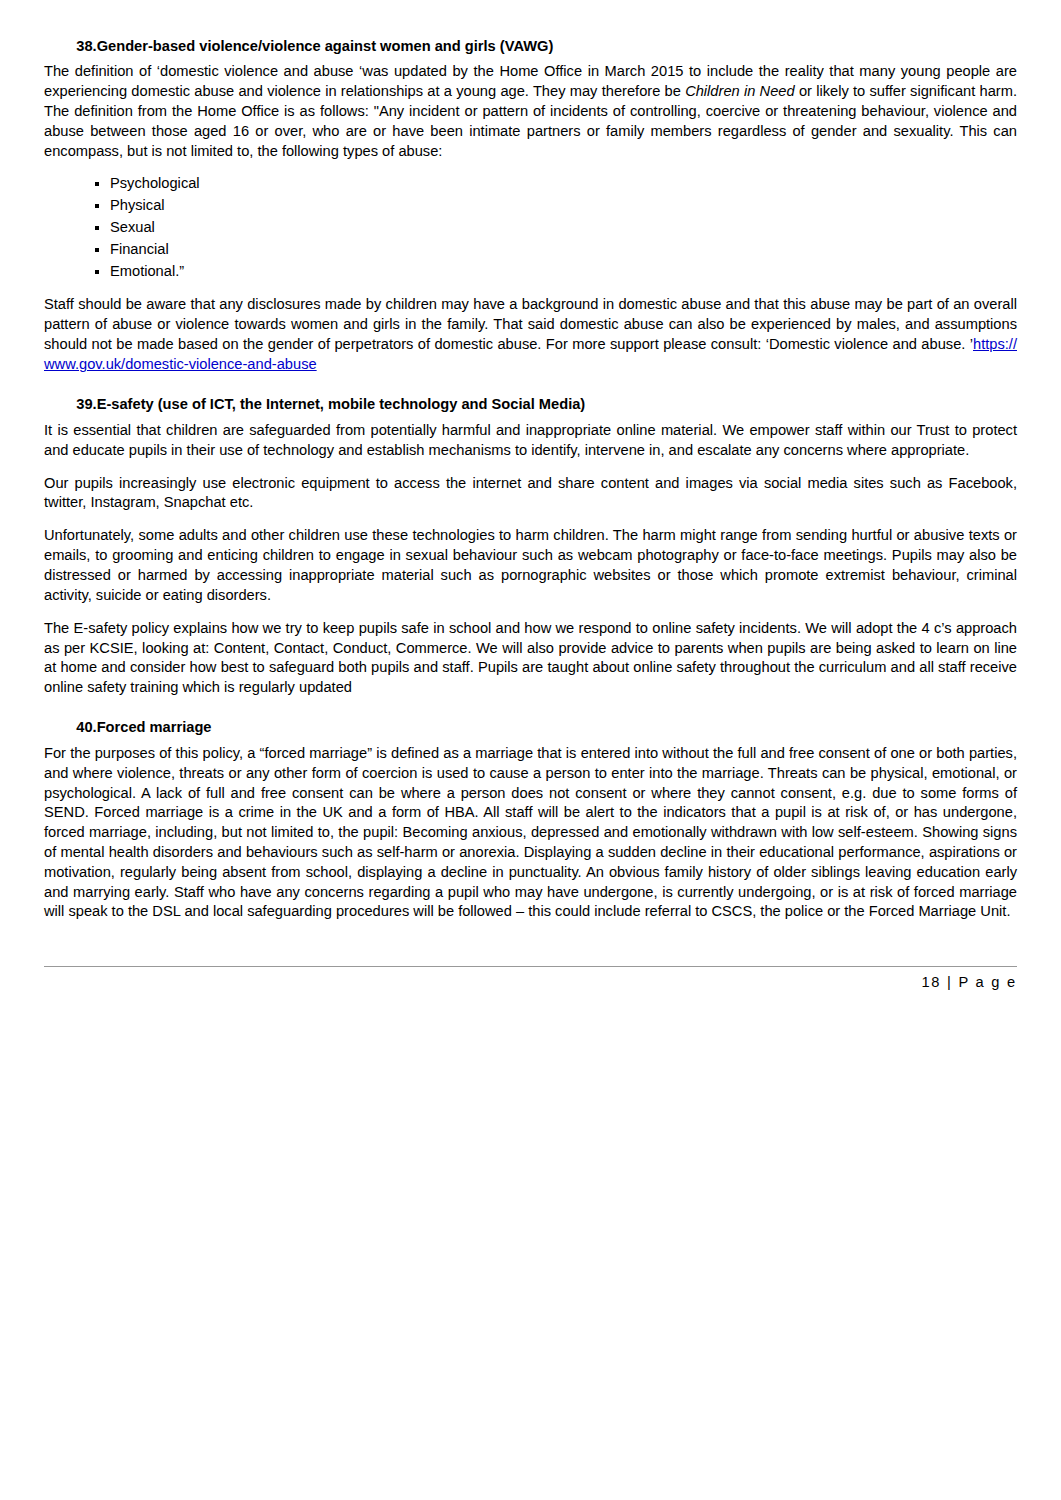38.Gender-based violence/violence against women and girls (VAWG)
The definition of ‘domestic violence and abuse ‘was updated by the Home Office in March 2015 to include the reality that many young people are experiencing domestic abuse and violence in relationships at a young age. They may therefore be Children in Need or likely to suffer significant harm. The definition from the Home Office is as follows: "Any incident or pattern of incidents of controlling, coercive or threatening behaviour, violence and abuse between those aged 16 or over, who are or have been intimate partners or family members regardless of gender and sexuality. This can encompass, but is not limited to, the following types of abuse:
Psychological
Physical
Sexual
Financial
Emotional.”
Staff should be aware that any disclosures made by children may have a background in domestic abuse and that this abuse may be part of an overall pattern of abuse or violence towards women and girls in the family. That said domestic abuse can also be experienced by males, and assumptions should not be made based on the gender of perpetrators of domestic abuse. For more support please consult: ‘Domestic violence and abuse. ’https://www.gov.uk/domestic-violence-and-abuse
39.E-safety (use of ICT, the Internet, mobile technology and Social Media)
It is essential that children are safeguarded from potentially harmful and inappropriate online material. We empower staff within our Trust to protect and educate pupils in their use of technology and establish mechanisms to identify, intervene in, and escalate any concerns where appropriate.
Our pupils increasingly use electronic equipment to access the internet and share content and images via social media sites such as Facebook, twitter, Instagram, Snapchat etc.
Unfortunately, some adults and other children use these technologies to harm children. The harm might range from sending hurtful or abusive texts or emails, to grooming and enticing children to engage in sexual behaviour such as webcam photography or face-to-face meetings. Pupils may also be distressed or harmed by accessing inappropriate material such as pornographic websites or those which promote extremist behaviour, criminal activity, suicide or eating disorders.
The E-safety policy explains how we try to keep pupils safe in school and how we respond to online safety incidents. We will adopt the 4 c’s approach as per KCSIE, looking at: Content, Contact, Conduct, Commerce. We will also provide advice to parents when pupils are being asked to learn on line at home and consider how best to safeguard both pupils and staff. Pupils are taught about online safety throughout the curriculum and all staff receive online safety training which is regularly updated
40.Forced marriage
For the purposes of this policy, a “forced marriage” is defined as a marriage that is entered into without the full and free consent of one or both parties, and where violence, threats or any other form of coercion is used to cause a person to enter into the marriage. Threats can be physical, emotional, or psychological. A lack of full and free consent can be where a person does not consent or where they cannot consent, e.g. due to some forms of SEND. Forced marriage is a crime in the UK and a form of HBA. All staff will be alert to the indicators that a pupil is at risk of, or has undergone, forced marriage, including, but not limited to, the pupil: Becoming anxious, depressed and emotionally withdrawn with low self-esteem. Showing signs of mental health disorders and behaviours such as self-harm or anorexia. Displaying a sudden decline in their educational performance, aspirations or motivation, regularly being absent from school, displaying a decline in punctuality. An obvious family history of older siblings leaving education early and marrying early. Staff who have any concerns regarding a pupil who may have undergone, is currently undergoing, or is at risk of forced marriage will speak to the DSL and local safeguarding procedures will be followed – this could include referral to CSCS, the police or the Forced Marriage Unit.
18 | P a g e